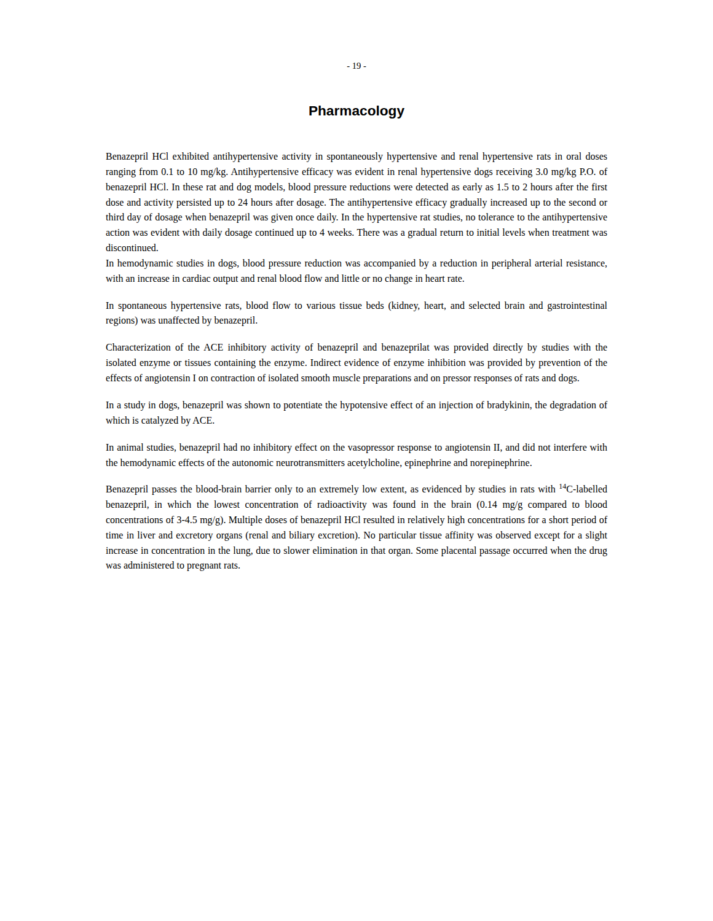- 19 -
Pharmacology
Benazepril HCl exhibited antihypertensive activity in spontaneously hypertensive and renal hypertensive rats in oral doses ranging from 0.1 to 10 mg/kg. Antihypertensive efficacy was evident in renal hypertensive dogs receiving 3.0 mg/kg P.O. of benazepril HCl. In these rat and dog models, blood pressure reductions were detected as early as 1.5 to 2 hours after the first dose and activity persisted up to 24 hours after dosage. The antihypertensive efficacy gradually increased up to the second or third day of dosage when benazepril was given once daily. In the hypertensive rat studies, no tolerance to the antihypertensive action was evident with daily dosage continued up to 4 weeks. There was a gradual return to initial levels when treatment was discontinued.
In hemodynamic studies in dogs, blood pressure reduction was accompanied by a reduction in peripheral arterial resistance, with an increase in cardiac output and renal blood flow and little or no change in heart rate.
In spontaneous hypertensive rats, blood flow to various tissue beds (kidney, heart, and selected brain and gastrointestinal regions) was unaffected by benazepril.
Characterization of the ACE inhibitory activity of benazepril and benazeprilat was provided directly by studies with the isolated enzyme or tissues containing the enzyme. Indirect evidence of enzyme inhibition was provided by prevention of the effects of angiotensin I on contraction of isolated smooth muscle preparations and on pressor responses of rats and dogs.
In a study in dogs, benazepril was shown to potentiate the hypotensive effect of an injection of bradykinin, the degradation of which is catalyzed by ACE.
In animal studies, benazepril had no inhibitory effect on the vasopressor response to angiotensin II, and did not interfere with the hemodynamic effects of the autonomic neurotransmitters acetylcholine, epinephrine and norepinephrine.
Benazepril passes the blood-brain barrier only to an extremely low extent, as evidenced by studies in rats with 14C-labelled benazepril, in which the lowest concentration of radioactivity was found in the brain (0.14 mg/g compared to blood concentrations of 3-4.5 mg/g). Multiple doses of benazepril HCl resulted in relatively high concentrations for a short period of time in liver and excretory organs (renal and biliary excretion). No particular tissue affinity was observed except for a slight increase in concentration in the lung, due to slower elimination in that organ. Some placental passage occurred when the drug was administered to pregnant rats.